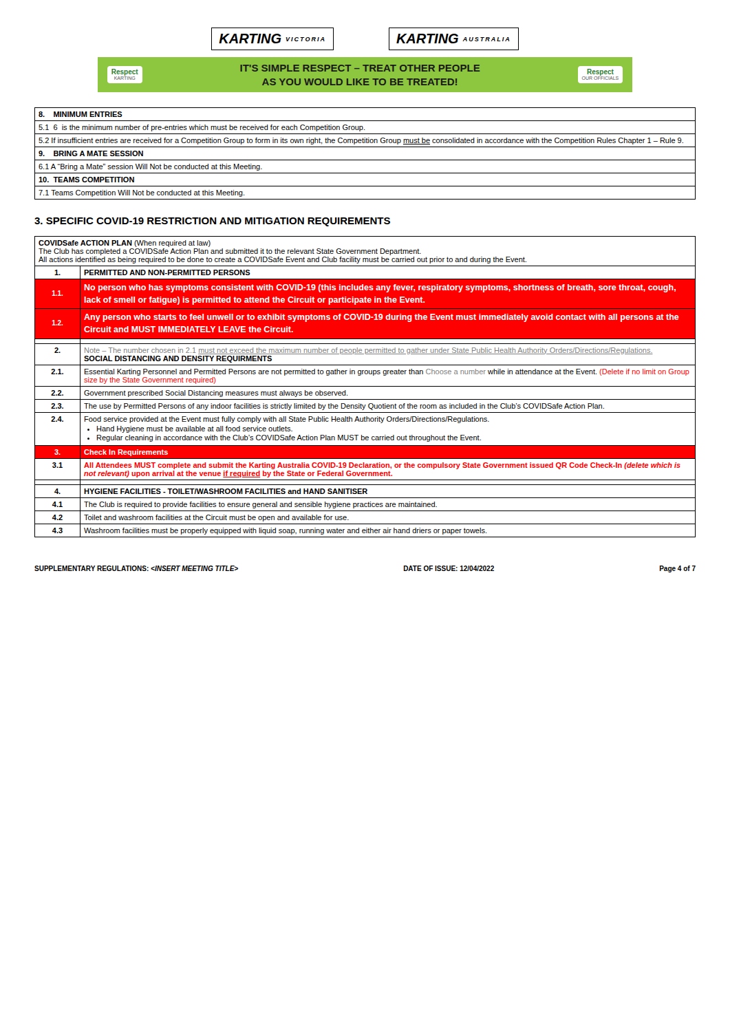KARTING VICTORIA
KARTING AUSTRALIA
RespectKARTING
IT'S SIMPLE RESPECT – TREAT OTHER PEOPLE
AS YOU WOULD LIKE TO BE TREATED!
RespectOUR OFFICIALS
| 8. MINIMUM ENTRIES |
| 5.1 6 is the minimum number of pre-entries which must be received for each Competition Group. |
| 5.2 If insufficient entries are received for a Competition Group to form in its own right, the Competition Group must be consolidated in accordance with the Competition Rules Chapter 1 – Rule 9. |
| 9. BRING A MATE SESSION |
| 6.1 A “Bring a Mate” session Will Not be conducted at this Meeting. |
| 10. TEAMS COMPETITION |
| 7.1 Teams Competition Will Not be conducted at this Meeting. |
3. SPECIFIC COVID-19 RESTRICTION AND MITIGATION REQUIREMENTS
COVIDSafe ACTION PLAN (When required at law)
The Club has completed a COVIDSafe Action Plan and submitted it to the relevant State Government Department.
All actions identified as being required to be done to create a COVIDSafe Event and Club facility must be carried out prior to and during the Event.
| 1. | PERMITTED AND NON-PERMITTED PERSONS |
| 1.1. | No person who has symptoms consistent with COVID-19 (this includes any fever, respiratory symptoms, shortness of breath, sore throat, cough, lack of smell or fatigue) is permitted to attend the Circuit or participate in the Event. |
| 1.2. | Any person who starts to feel unwell or to exhibit symptoms of COVID-19 during the Event must immediately avoid contact with all persons at the Circuit and MUST IMMEDIATELY LEAVE the Circuit. |
| 2. | Note – The number chosen in 2.1 must not exceed the maximum number of people permitted to gather under State Public Health Authority Orders/Directions/Regulations. SOCIAL DISTANCING AND DENSITY REQUIRMENTS |
| 2.1. | Essential Karting Personnel and Permitted Persons are not permitted to gather in groups greater than Choose a number while in attendance at the Event. (Delete if no limit on Group size by the State Government required) |
| 2.2. | Government prescribed Social Distancing measures must always be observed. |
| 2.3. | The use by Permitted Persons of any indoor facilities is strictly limited by the Density Quotient of the room as included in the Club’s COVIDSafe Action Plan. |
| 2.4. | Food service provided at the Event must fully comply with all State Public Health Authority Orders/Directions/Regulations. Hand Hygiene must be available at all food service outlets. Regular cleaning in accordance with the Club’s COVIDSafe Action Plan MUST be carried out throughout the Event. |
| 3. | Check In Requirements |
| 3.1 | All Attendees MUST complete and submit the Karting Australia COVID-19 Declaration, or the compulsory State Government issued QR Code Check-In (delete which is not relevant) upon arrival at the venue if required by the State or Federal Government. |
| 4. | HYGIENE FACILITIES - TOILET/WASHROOM FACILITIES and HAND SANITISER |
| 4.1 | The Club is required to provide facilities to ensure general and sensible hygiene practices are maintained. |
| 4.2 | Toilet and washroom facilities at the Circuit must be open and available for use. |
| 4.3 | Washroom facilities must be properly equipped with liquid soap, running water and either air hand driers or paper towels. |
SUPPLEMENTARY REGULATIONS: <INSERT MEETING TITLE> DATE OF ISSUE: 12/04/2022 Page 4 of 7